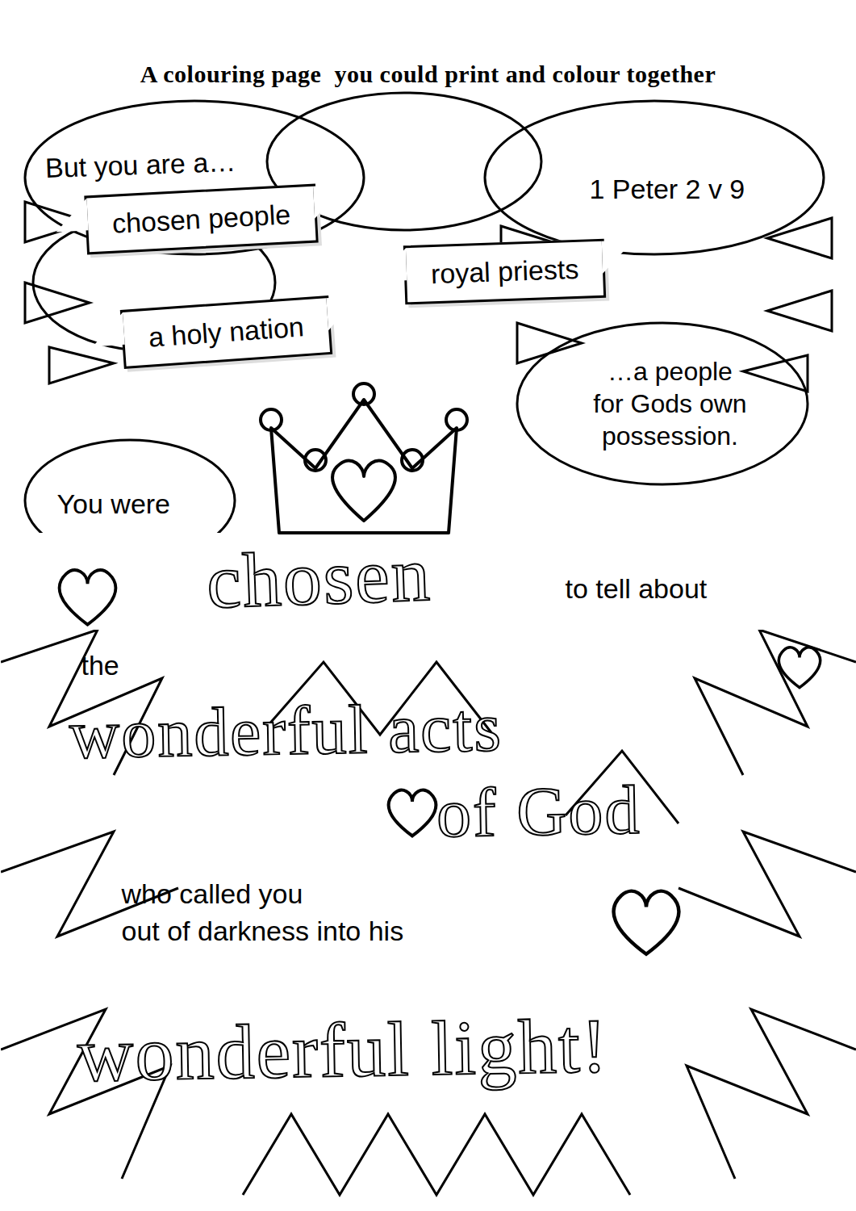A colouring page you could print and colour together
chosen people
royal priests
a holy nation
But you are a…
1 Peter 2 v 9
…a people
for Gods own
possession.
You were
chosen
to tell about
the
wonderful acts
of God
who called you
out of darkness into his
wonderful light!